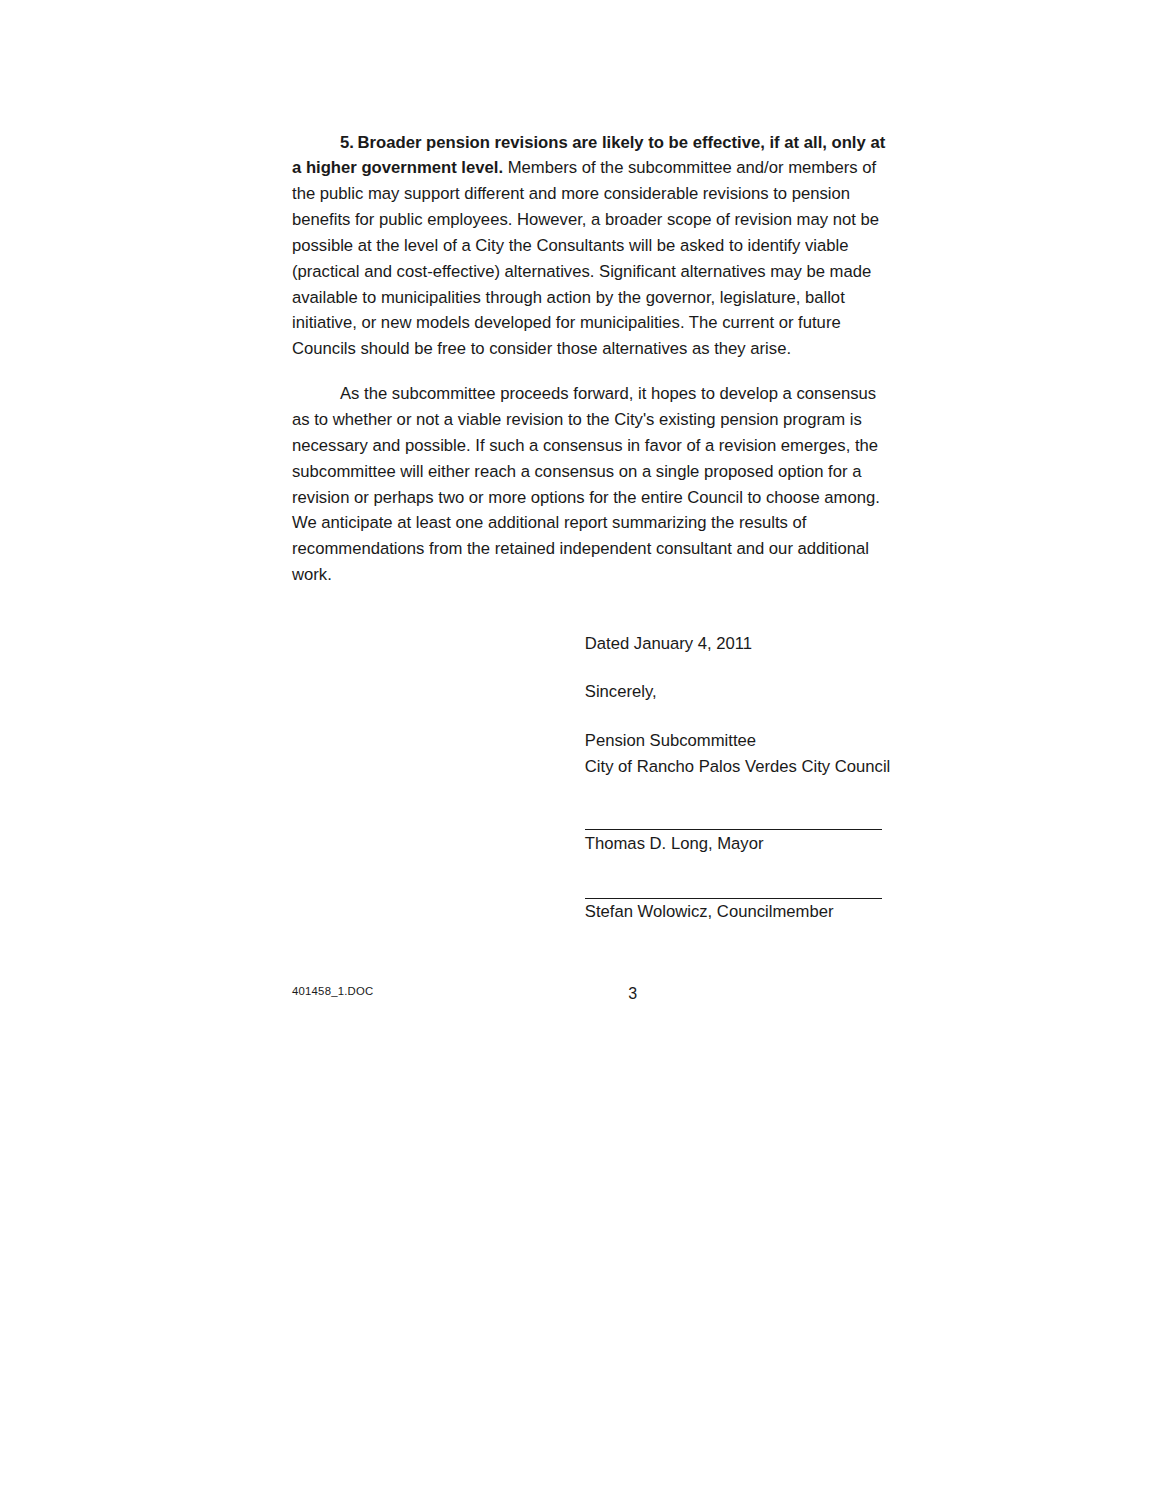5. Broader pension revisions are likely to be effective, if at all, only at a higher government level. Members of the subcommittee and/or members of the public may support different and more considerable revisions to pension benefits for public employees. However, a broader scope of revision may not be possible at the level of a City the Consultants will be asked to identify viable (practical and cost-effective) alternatives. Significant alternatives may be made available to municipalities through action by the governor, legislature, ballot initiative, or new models developed for municipalities. The current or future Councils should be free to consider those alternatives as they arise.
As the subcommittee proceeds forward, it hopes to develop a consensus as to whether or not a viable revision to the City's existing pension program is necessary and possible. If such a consensus in favor of a revision emerges, the subcommittee will either reach a consensus on a single proposed option for a revision or perhaps two or more options for the entire Council to choose among. We anticipate at least one additional report summarizing the results of recommendations from the retained independent consultant and our additional work.
Dated January 4, 2011
Sincerely,
Pension Subcommittee
City of Rancho Palos Verdes City Council
Thomas D. Long, Mayor
Stefan Wolowicz, Councilmember
401458_1.DOC
3